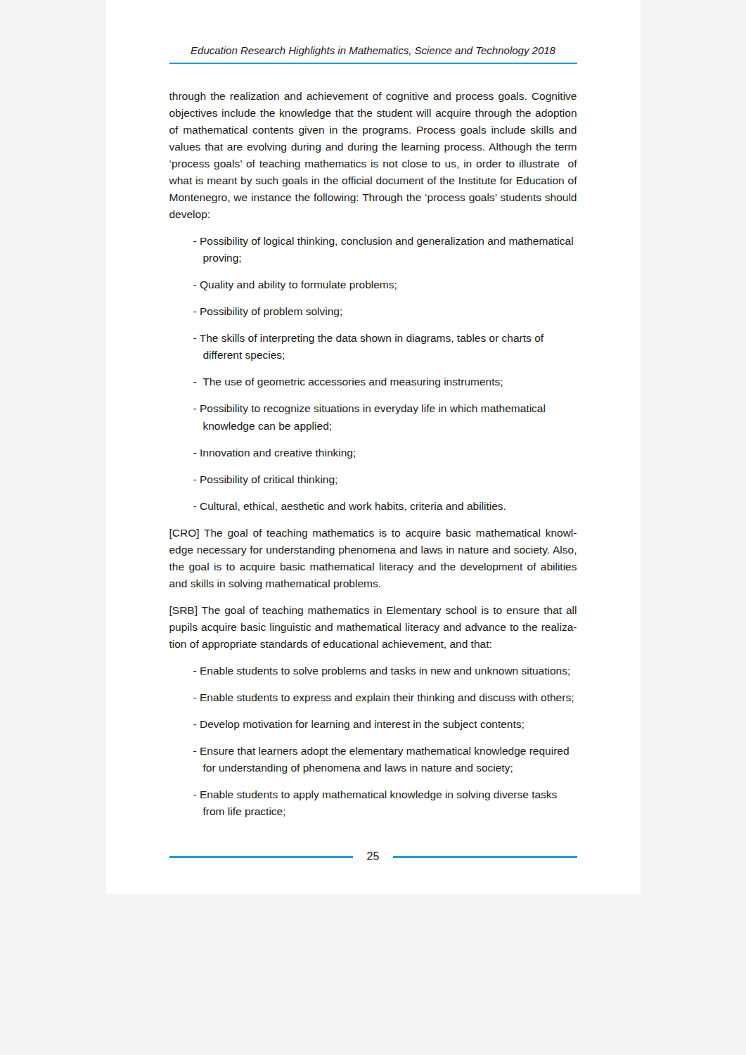Education Research Highlights in Mathematics, Science and Technology 2018
through the realization and achievement of cognitive and process goals. Cognitive objectives include the knowledge that the student will acquire through the adoption of mathematical contents given in the programs. Process goals include skills and values that are evolving during and during the learning process. Although the term ‘process goals’ of teaching mathematics is not close to us, in order to illustrate of what is meant by such goals in the official document of the Institute for Education of Montenegro, we instance the following: Through the ‘process goals’ students should develop:
Possibility of logical thinking, conclusion and generalization and mathematical proving;
Quality and ability to formulate problems;
Possibility of problem solving;
The skills of interpreting the data shown in diagrams, tables or charts of different species;
The use of geometric accessories and measuring instruments;
Possibility to recognize situations in everyday life in which mathematical knowledge can be applied;
Innovation and creative thinking;
Possibility of critical thinking;
Cultural, ethical, aesthetic and work habits, criteria and abilities.
[CRO] The goal of teaching mathematics is to acquire basic mathematical knowledge necessary for understanding phenomena and laws in nature and society. Also, the goal is to acquire basic mathematical literacy and the development of abilities and skills in solving mathematical problems.
[SRB] The goal of teaching mathematics in Elementary school is to ensure that all pupils acquire basic linguistic and mathematical literacy and advance to the realization of appropriate standards of educational achievement, and that:
Enable students to solve problems and tasks in new and unknown situations;
Enable students to express and explain their thinking and discuss with others;
Develop motivation for learning and interest in the subject contents;
Ensure that learners adopt the elementary mathematical knowledge required for understanding of phenomena and laws in nature and society;
Enable students to apply mathematical knowledge in solving diverse tasks from life practice;
25